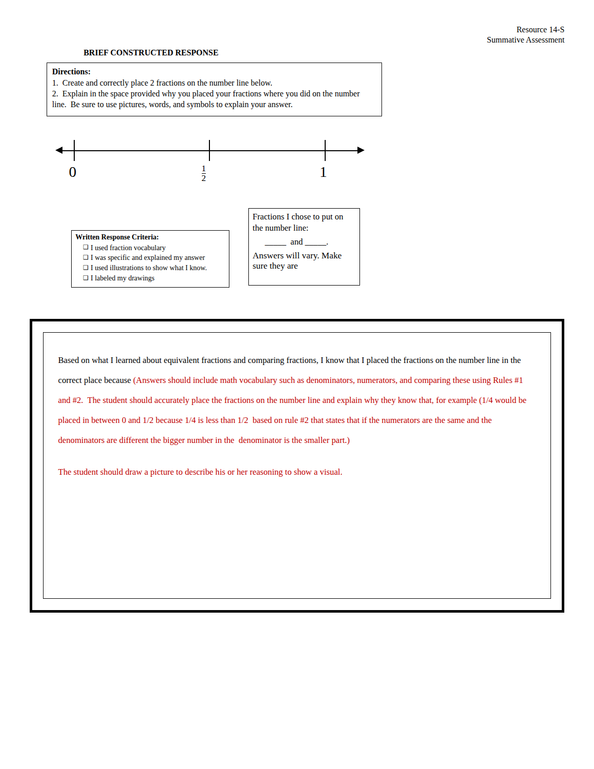Resource 14-S
Summative Assessment
BRIEF CONSTRUCTED RESPONSE
Directions:
1. Create and correctly place 2 fractions on the number line below.
2. Explain in the space provided why you placed your fractions where you did on the number line. Be sure to use pictures, words, and symbols to explain your answer.
0
12
1
Written Response Criteria:
I used fraction vocabulary
I was specific and explained my answer
I used illustrations to show what I know.
I labeled my drawings
Fractions I chose to put on the number line:
_____ and _____.
Answers will vary. Make sure they are
Based on what I learned about equivalent fractions and comparing fractions, I know that I placed the fractions on the number line in the correct place because (Answers should include math vocabulary such as denominators, numerators, and comparing these using Rules #1 and #2. The student should accurately place the fractions on the number line and explain why they know that, for example (1/4 would be placed in between 0 and 1/2 because 1/4 is less than 1/2 based on rule #2 that states that if the numerators are the same and the denominators are different the bigger number in the denominator is the smaller part.)
The student should draw a picture to describe his or her reasoning to show a visual.